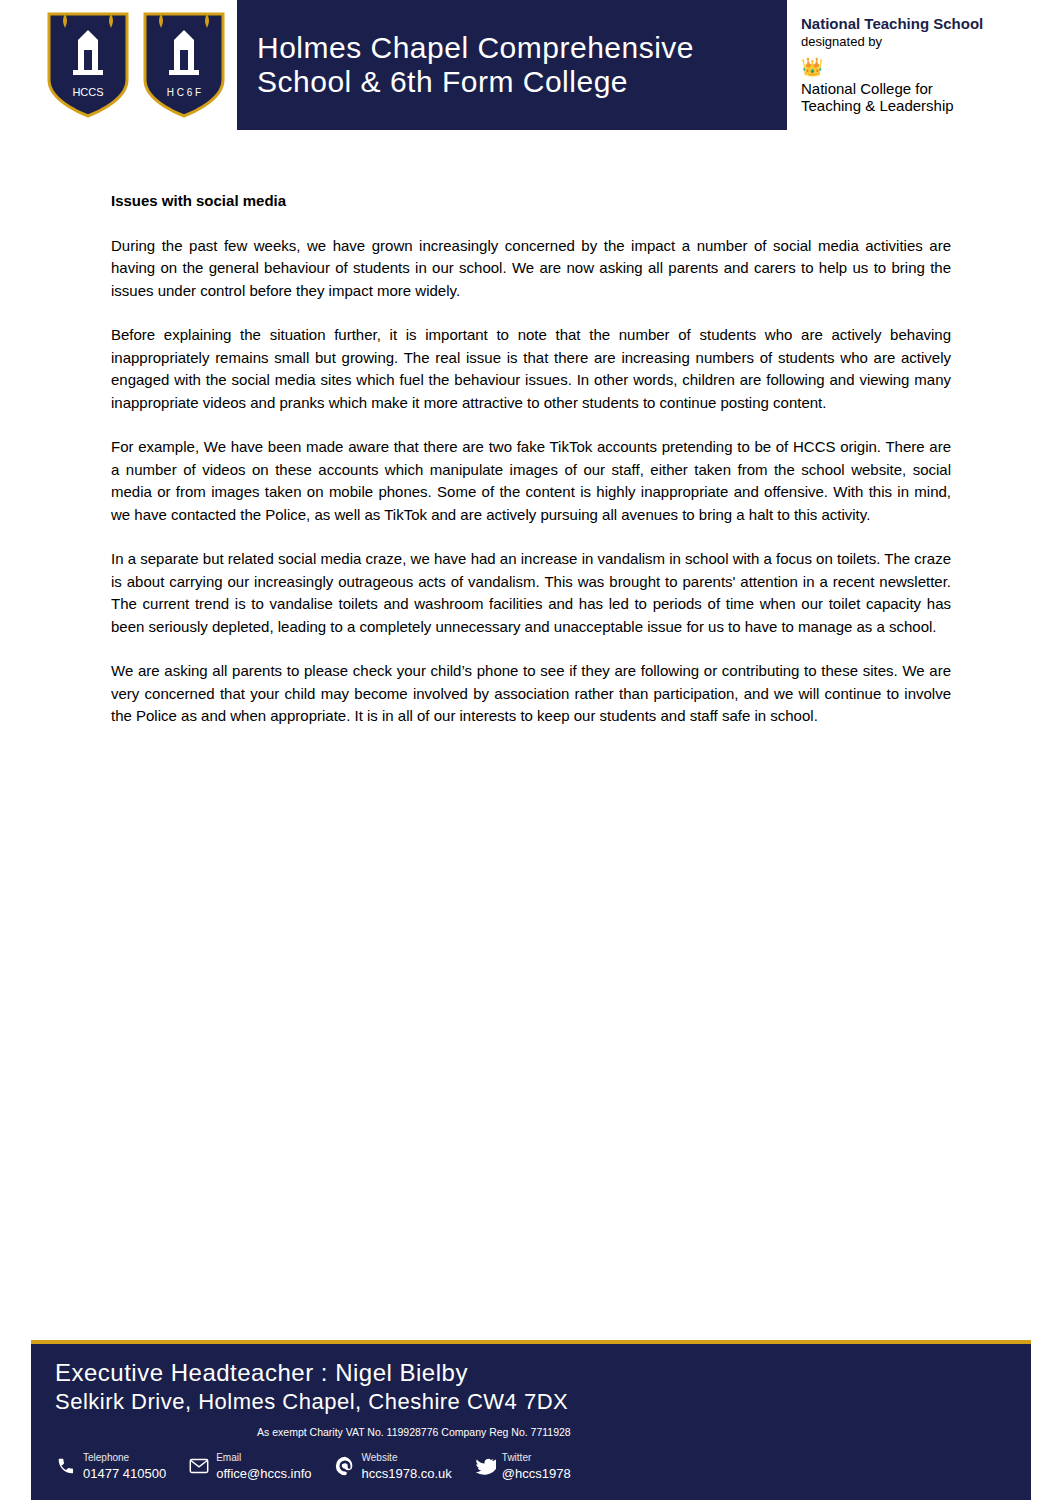HCCS
H C 6 F
Holmes Chapel Comprehensive
School & 6th Form College
National Teaching School
designated by
👑
National College for
Teaching & Leadership
Issues with social media
During the past few weeks, we have grown increasingly concerned by the impact a number of social media activities are having on the general behaviour of students in our school. We are now asking all parents and carers to help us to bring the issues under control before they impact more widely.
Before explaining the situation further, it is important to note that the number of students who are actively behaving inappropriately remains small but growing. The real issue is that there are increasing numbers of students who are actively engaged with the social media sites which fuel the behaviour issues. In other words, children are following and viewing many inappropriate videos and pranks which make it more attractive to other students to continue posting content.
For example, We have been made aware that there are two fake TikTok accounts pretending to be of HCCS origin. There are a number of videos on these accounts which manipulate images of our staff, either taken from the school website, social media or from images taken on mobile phones. Some of the content is highly inappropriate and offensive. With this in mind, we have contacted the Police, as well as TikTok and are actively pursuing all avenues to bring a halt to this activity.
In a separate but related social media craze, we have had an increase in vandalism in school with a focus on toilets. The craze is about carrying our increasingly outrageous acts of vandalism. This was brought to parents' attention in a recent newsletter. The current trend is to vandalise toilets and washroom facilities and has led to periods of time when our toilet capacity has been seriously depleted, leading to a completely unnecessary and unacceptable issue for us to have to manage as a school.
We are asking all parents to please check your child’s phone to see if they are following or contributing to these sites. We are very concerned that your child may become involved by association rather than participation, and we will continue to involve the Police as and when appropriate. It is in all of our interests to keep our students and staff safe in school.
Executive Headteacher : Nigel Bielby
Selkirk Drive, Holmes Chapel, Cheshire CW4 7DX
As exempt Charity VAT No. 119928776 Company Reg No. 7711928
Telephone
01477 410500
Email
office@hccs.info
Website
hccs1978.co.uk
Twitter
@hccs1978